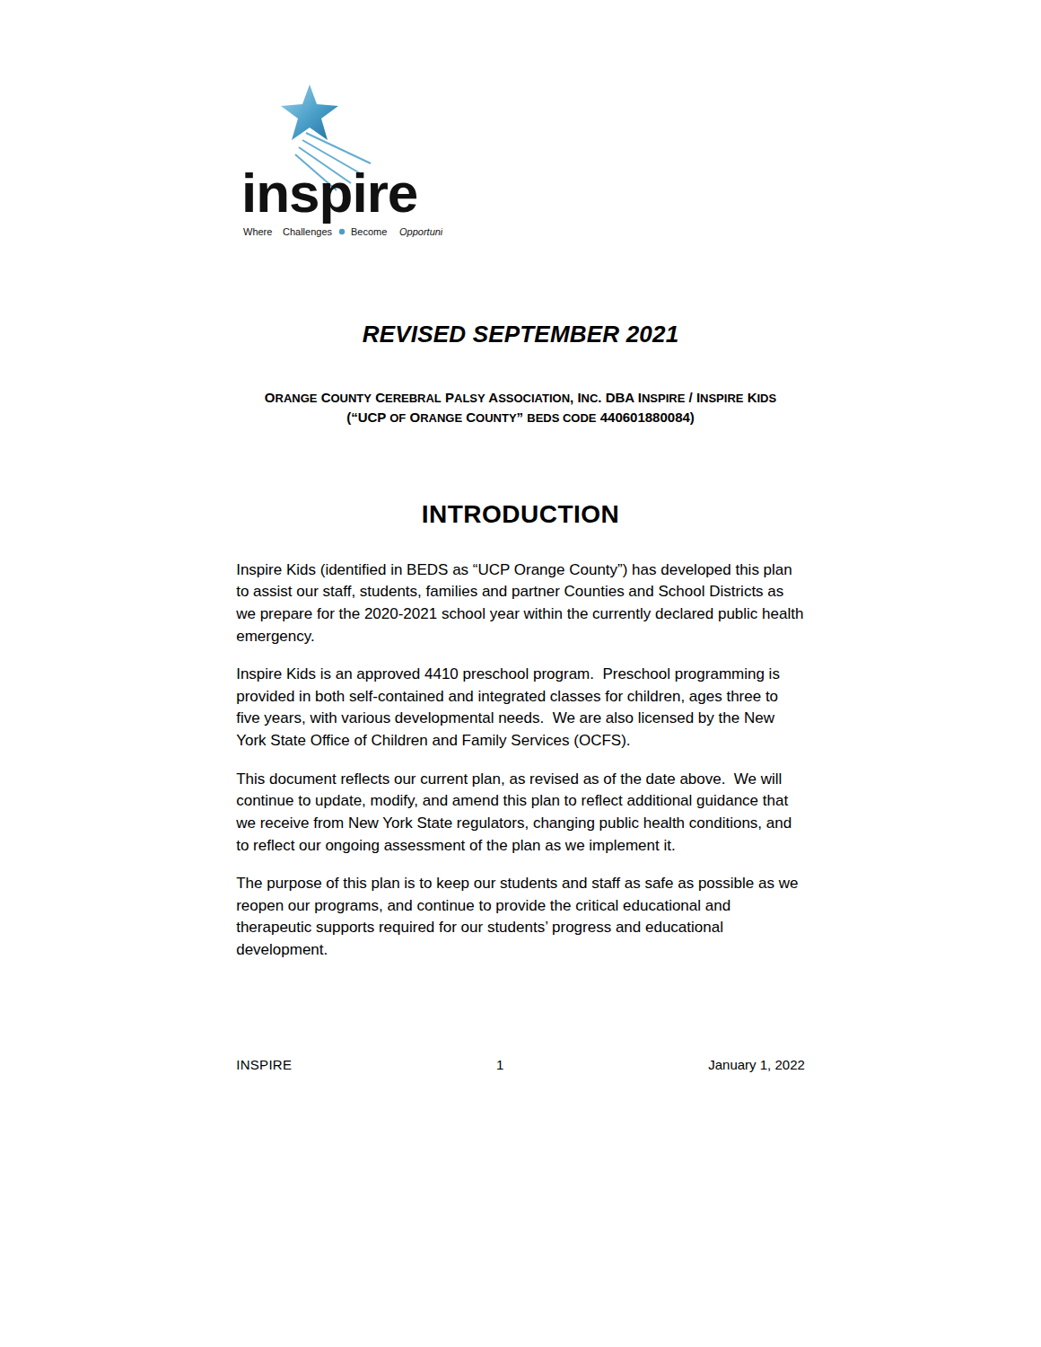inspire Where Challenges Become Opportunities
REVISED SEPTEMBER 2021
ORANGE COUNTY CEREBRAL PALSY ASSOCIATION, INC. DBA INSPIRE / INSPIRE KIDS
(“UCP OF ORANGE COUNTY” BEDS CODE 440601880084)
INTRODUCTION
Inspire Kids (identified in BEDS as “UCP Orange County”) has developed this plan to assist our staff, students, families and partner Counties and School Districts as we prepare for the 2020-2021 school year within the currently declared public health emergency.
Inspire Kids is an approved 4410 preschool program. Preschool programming is provided in both self-contained and integrated classes for children, ages three to five years, with various developmental needs. We are also licensed by the New York State Office of Children and Family Services (OCFS).
This document reflects our current plan, as revised as of the date above. We will continue to update, modify, and amend this plan to reflect additional guidance that we receive from New York State regulators, changing public health conditions, and to reflect our ongoing assessment of the plan as we implement it.
The purpose of this plan is to keep our students and staff as safe as possible as we reopen our programs, and continue to provide the critical educational and therapeutic supports required for our students’ progress and educational development.
INSPIRE
1
January 1, 2022